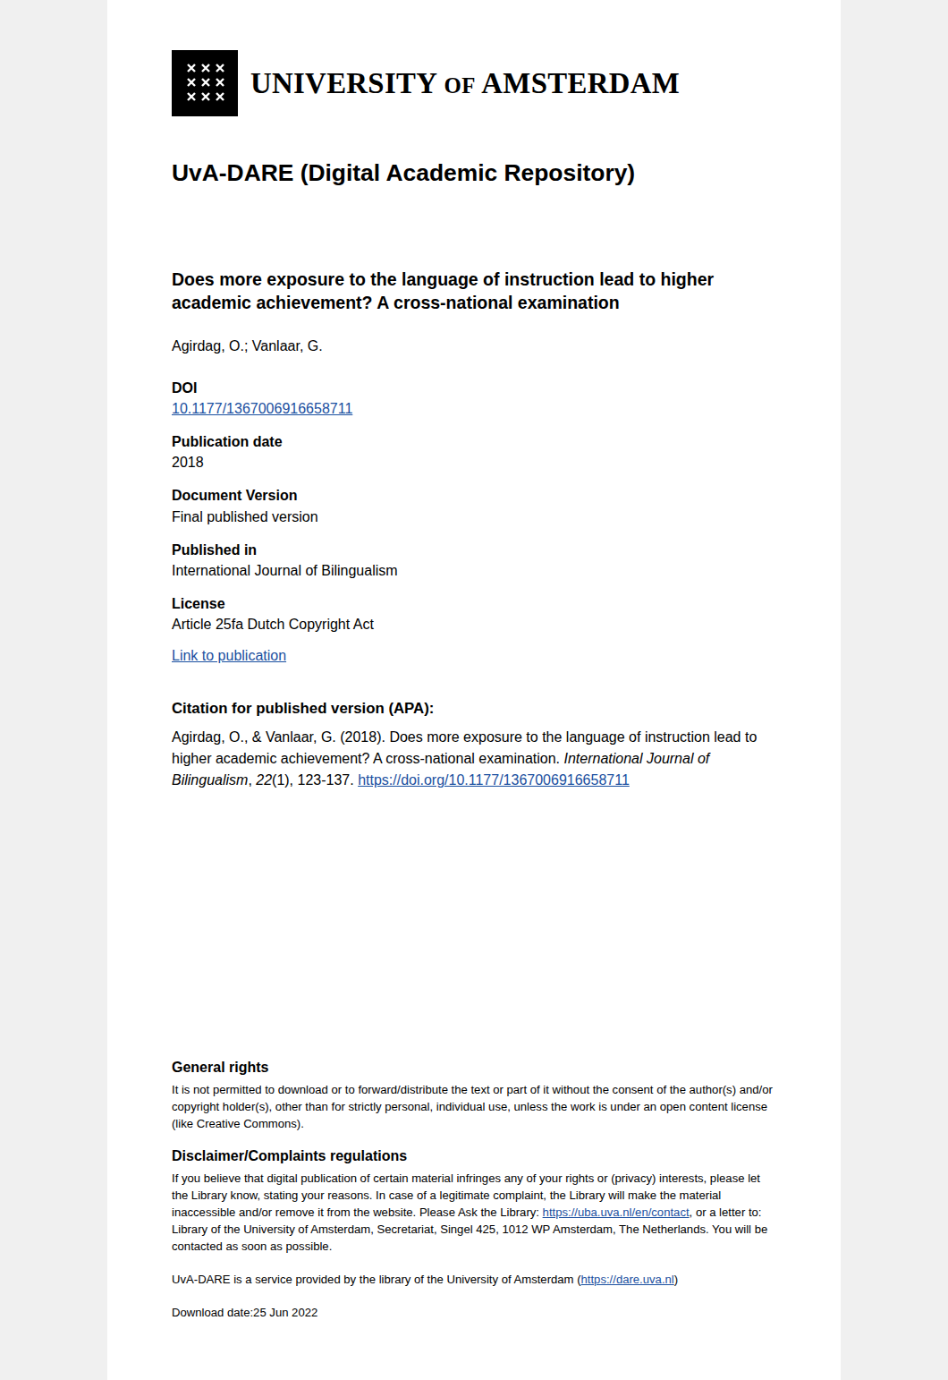UNIVERSITY OF AMSTERDAM
UvA-DARE (Digital Academic Repository)
Does more exposure to the language of instruction lead to higher academic achievement? A cross-national examination
Agirdag, O.; Vanlaar, G.
DOI
10.1177/1367006916658711
Publication date
2018
Document Version
Final published version
Published in
International Journal of Bilingualism
License
Article 25fa Dutch Copyright Act
Link to publication
Citation for published version (APA):
Agirdag, O., & Vanlaar, G. (2018). Does more exposure to the language of instruction lead to higher academic achievement? A cross-national examination. International Journal of Bilingualism, 22(1), 123-137. https://doi.org/10.1177/1367006916658711
General rights
It is not permitted to download or to forward/distribute the text or part of it without the consent of the author(s) and/or copyright holder(s), other than for strictly personal, individual use, unless the work is under an open content license (like Creative Commons).
Disclaimer/Complaints regulations
If you believe that digital publication of certain material infringes any of your rights or (privacy) interests, please let the Library know, stating your reasons. In case of a legitimate complaint, the Library will make the material inaccessible and/or remove it from the website. Please Ask the Library: https://uba.uva.nl/en/contact, or a letter to: Library of the University of Amsterdam, Secretariat, Singel 425, 1012 WP Amsterdam, The Netherlands. You will be contacted as soon as possible.
UvA-DARE is a service provided by the library of the University of Amsterdam (https://dare.uva.nl)
Download date:25 Jun 2022